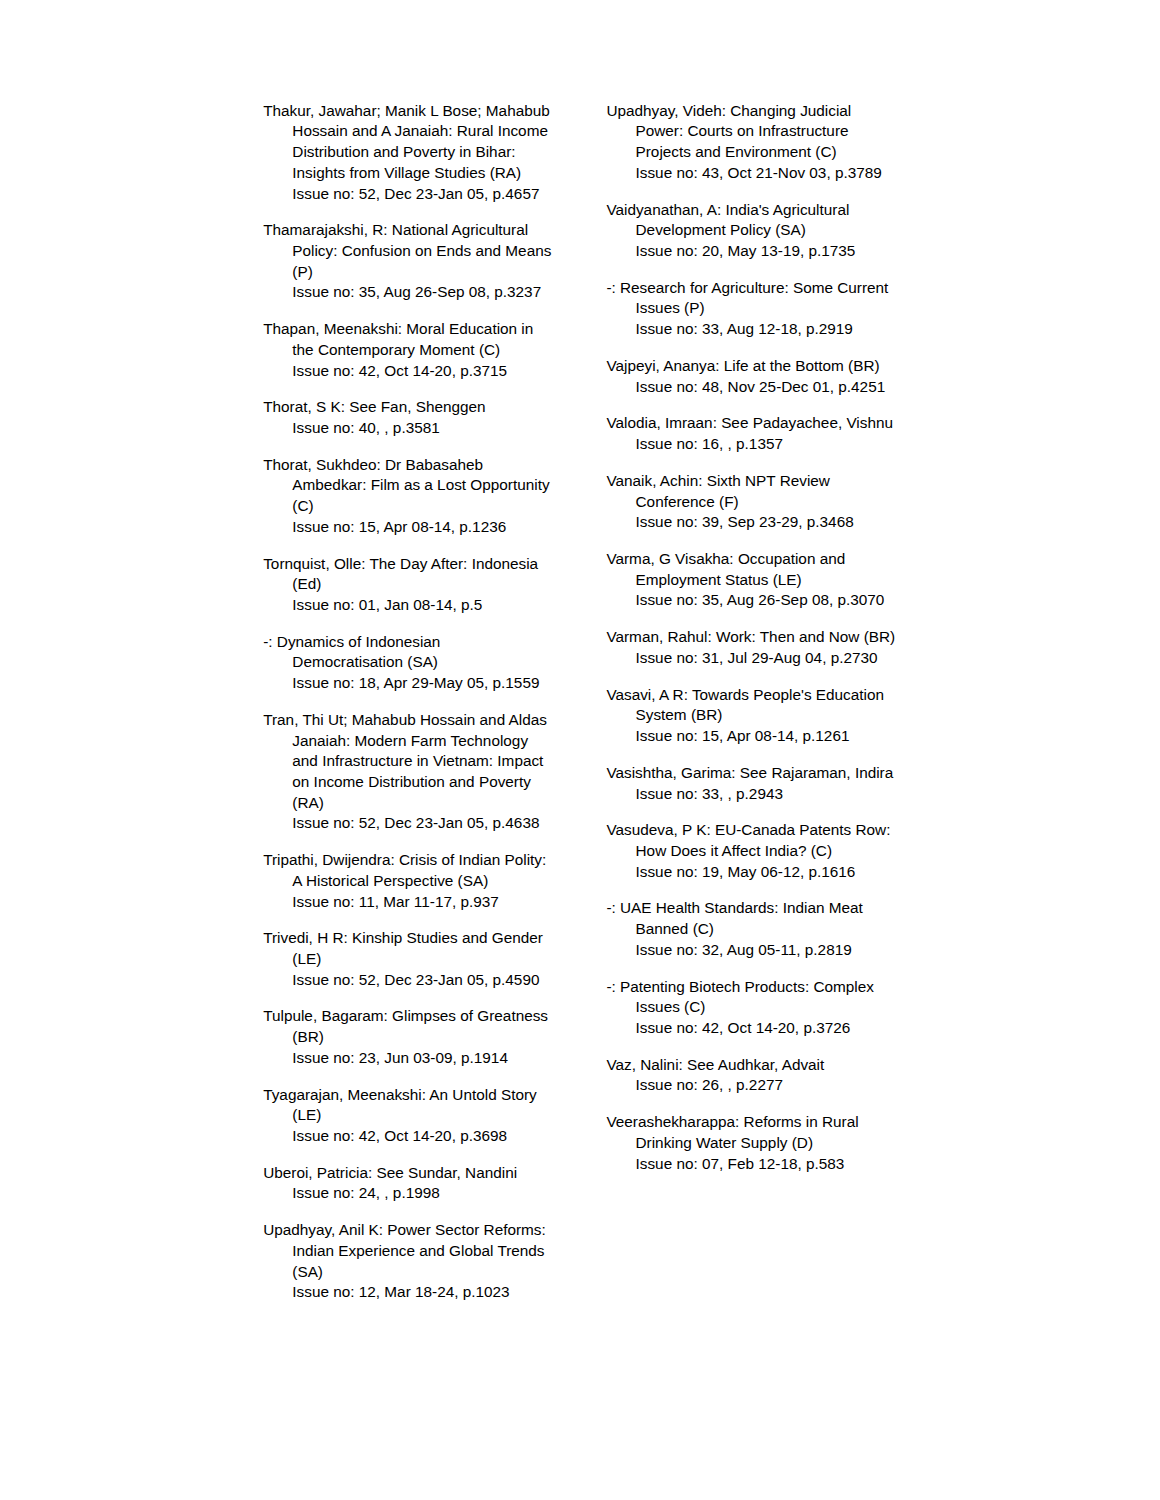Thakur, Jawahar; Manik L Bose; Mahabub Hossain and A Janaiah: Rural Income Distribution and Poverty in Bihar: Insights from Village Studies (RA)
Issue no: 52, Dec 23-Jan 05, p.4657
Thamarajakshi, R: National Agricultural Policy: Confusion on Ends and Means (P)
Issue no: 35, Aug 26-Sep 08, p.3237
Thapan, Meenakshi: Moral Education in the Contemporary Moment (C)
Issue no: 42, Oct 14-20, p.3715
Thorat, S K: See Fan, Shenggen
Issue no: 40, , p.3581
Thorat, Sukhdeo: Dr Babasaheb Ambedkar: Film as a Lost Opportunity (C)
Issue no: 15, Apr 08-14, p.1236
Tornquist, Olle: The Day After: Indonesia (Ed)
Issue no: 01, Jan 08-14, p.5
-: Dynamics of Indonesian Democratisation (SA)
Issue no: 18, Apr 29-May 05, p.1559
Tran, Thi Ut; Mahabub Hossain and Aldas Janaiah: Modern Farm Technology and Infrastructure in Vietnam: Impact on Income Distribution and Poverty (RA)
Issue no: 52, Dec 23-Jan 05, p.4638
Tripathi, Dwijendra: Crisis of Indian Polity: A Historical Perspective (SA)
Issue no: 11, Mar 11-17, p.937
Trivedi, H R: Kinship Studies and Gender (LE)
Issue no: 52, Dec 23-Jan 05, p.4590
Tulpule, Bagaram: Glimpses of Greatness (BR)
Issue no: 23, Jun 03-09, p.1914
Tyagarajan, Meenakshi: An Untold Story (LE)
Issue no: 42, Oct 14-20, p.3698
Uberoi, Patricia: See Sundar, Nandini
Issue no: 24, , p.1998
Upadhyay, Anil K: Power Sector Reforms: Indian Experience and Global Trends (SA)
Issue no: 12, Mar 18-24, p.1023
Upadhyay, Videh: Changing Judicial Power: Courts on Infrastructure Projects and Environment (C)
Issue no: 43, Oct 21-Nov 03, p.3789
Vaidyanathan, A: India's Agricultural Development Policy (SA)
Issue no: 20, May 13-19, p.1735
-: Research for Agriculture: Some Current Issues (P)
Issue no: 33, Aug 12-18, p.2919
Vajpeyi, Ananya: Life at the Bottom (BR)
Issue no: 48, Nov 25-Dec 01, p.4251
Valodia, Imraan: See Padayachee, Vishnu
Issue no: 16, , p.1357
Vanaik, Achin: Sixth NPT Review Conference (F)
Issue no: 39, Sep 23-29, p.3468
Varma, G Visakha: Occupation and Employment Status (LE)
Issue no: 35, Aug 26-Sep 08, p.3070
Varman, Rahul: Work: Then and Now (BR)
Issue no: 31, Jul 29-Aug 04, p.2730
Vasavi, A R: Towards People's Education System (BR)
Issue no: 15, Apr 08-14, p.1261
Vasishtha, Garima: See Rajaraman, Indira
Issue no: 33, , p.2943
Vasudeva, P K: EU-Canada Patents Row: How Does it Affect India? (C)
Issue no: 19, May 06-12, p.1616
-: UAE Health Standards: Indian Meat Banned (C)
Issue no: 32, Aug 05-11, p.2819
-: Patenting Biotech Products: Complex Issues (C)
Issue no: 42, Oct 14-20, p.3726
Vaz, Nalini: See Audhkar, Advait
Issue no: 26, , p.2277
Veerashekharappa: Reforms in Rural Drinking Water Supply (D)
Issue no: 07, Feb 12-18, p.583